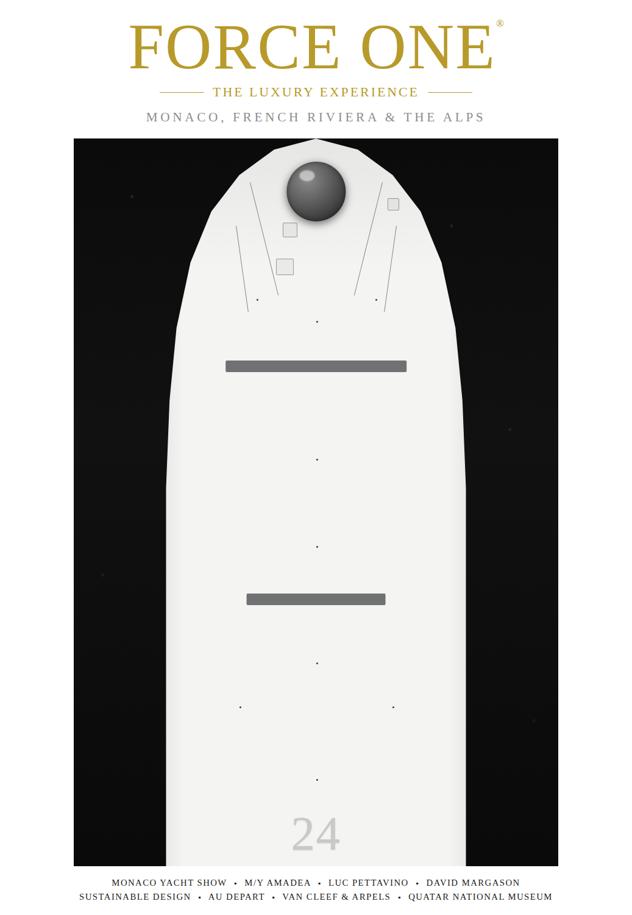FORCE ONE®
The Luxury Experience
Monaco, French Riviera & The Alps
24
Monaco Yacht Show ▪ M/Y Amadea ▪ Luc Pettavino ▪ David Margason
Sustainable Design ▪ Au Depart ▪ Van Cleef & Arpels ▪ Quatar National Museum